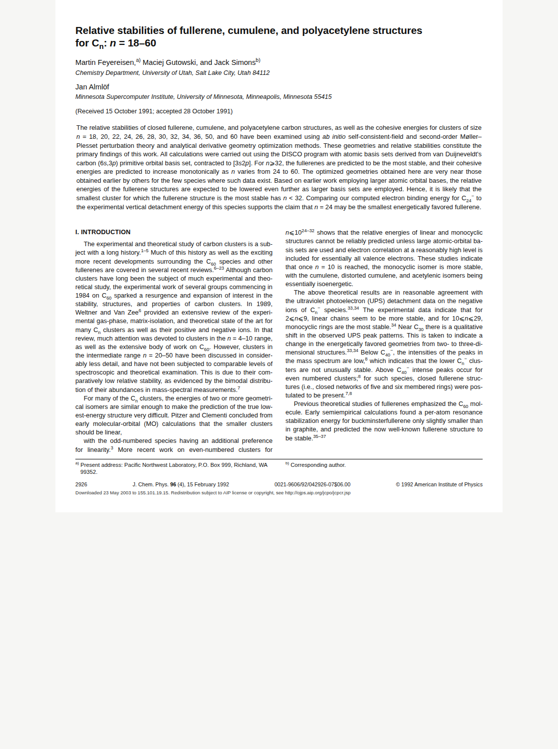Relative stabilities of fullerene, cumulene, and polyacetylene structures
for Cn: n = 18–60
Martin Feyereisen,a) Maciej Gutowski, and Jack Simonsb)
Chemistry Department, University of Utah, Salt Lake City, Utah 84112
Jan Almlöf
Minnesota Supercomputer Institute, University of Minnesota, Minneapolis, Minnesota 55415
(Received 15 October 1991; accepted 28 October 1991)
The relative stabilities of closed fullerene, cumulene, and polyacetylene carbon structures, as well as the cohesive energies for clusters of size n = 18, 20, 22, 24, 26, 28, 30, 32, 34, 36, 50, and 60 have been examined using ab initio self-consistent-field and second-order Møller–Plesset perturbation theory and analytical derivative geometry optimization methods. These geometries and relative stabilities constitute the primary findings of this work. All calculations were carried out using the DISCO program with atomic basis sets derived from van Duijneveldt's carbon (6s,3p) primitive orbital basis set, contracted to [3s2p]. For n⩾32, the fullerenes are predicted to be the most stable, and their cohesive energies are predicted to increase monotonically as n varies from 24 to 60. The optimized geometries obtained here are very near those obtained earlier by others for the few species where such data exist. Based on earlier work employing larger atomic orbital bases, the relative energies of the fullerene structures are expected to be lowered even further as larger basis sets are employed. Hence, it is likely that the smallest cluster for which the fullerene structure is the most stable has n < 32. Comparing our computed electron binding energy for C24− to the experimental vertical detachment energy of this species supports the claim that n = 24 may be the smallest energetically favored fullerene.
I. Introduction
The experimental and theoretical study of carbon clusters is a subject with a long history.1–5 Much of this history as well as the exciting more recent developments surrounding the C60 species and other fullerenes are covered in several recent reviews.6–23 Although carbon clusters have long been the subject of much experimental and theoretical study, the experimental work of several groups commencing in 1984 on C60 sparked a resurgence and expansion of interest in the stability, structures, and properties of carbon clusters. In 1989, Weltner and Van Zee6 provided an extensive review of the experimental gas-phase, matrix-isolation, and theoretical state of the art for many Cn clusters as well as their positive and negative ions. In that review, much attention was devoted to clusters in the n = 4–10 range, as well as the extensive body of work on C60. However, clusters in the intermediate range n = 20–50 have been discussed in considerably less detail, and have not been subjected to comparable levels of spectroscopic and theoretical examination. This is due to their comparatively low relative stability, as evidenced by the bimodal distribution of their abundances in mass-spectral measurements.7
For many of the Cn clusters, the energies of two or more geometrical isomers are similar enough to make the prediction of the true lowest-energy structure very difficult. Pitzer and Clementi concluded from early molecular-orbital (MO) calculations that the smaller clusters should be linear,
with the odd-numbered species having an additional preference for linearity.3 More recent work on even-numbered clusters for n⩽1024–32 shows that the relative energies of linear and monocyclic structures cannot be reliably predicted unless large atomic-orbital basis sets are used and electron correlation at a reasonably high level is included for essentially all valence electrons. These studies indicate that once n = 10 is reached, the monocyclic isomer is more stable, with the cumulene, distorted cumulene, and acetylenic isomers being essentially isoenergetic.
The above theoretical results are in reasonable agreement with the ultraviolet photoelectron (UPS) detachment data on the negative ions of Cn− species.33,34 The experimental data indicate that for 2⩽n⩽9, linear chains seem to be more stable, and for 10⩽n⩽29, monocyclic rings are the most stable.34 Near C30 there is a qualitative shift in the observed UPS peak patterns. This is taken to indicate a change in the energetically favored geometries from two- to three-dimensional structures.33,34 Below C40−, the intensities of the peaks in the mass spectrum are low,8 which indicates that the lower Cn− clusters are not unusually stable. Above C40− intense peaks occur for even numbered clusters;8 for such species, closed fullerene structures (i.e., closed networks of five and six membered rings) were postulated to be present.7,8
Previous theoretical studies of fullerenes emphasized the C60 molecule. Early semiempirical calculations found a per-atom resonance stabilization energy for buckminsterfullerene only slightly smaller than in graphite, and predicted the now well-known fullerene structure to be stable.35–37
a) Present address: Pacific Northwest Laboratory, P.O. Box 999, Richland, WA 99352.
b) Corresponding author.
2926 J. Chem. Phys. 96 (4), 15 February 1992 0021-9606/92/042926-07$06.00 © 1992 American Institute of Physics
Downloaded 23 May 2003 to 155.101.19.15. Redistribution subject to AIP license or copyright, see http://ojps.aip.org/jcpo/jcpcr.jsp